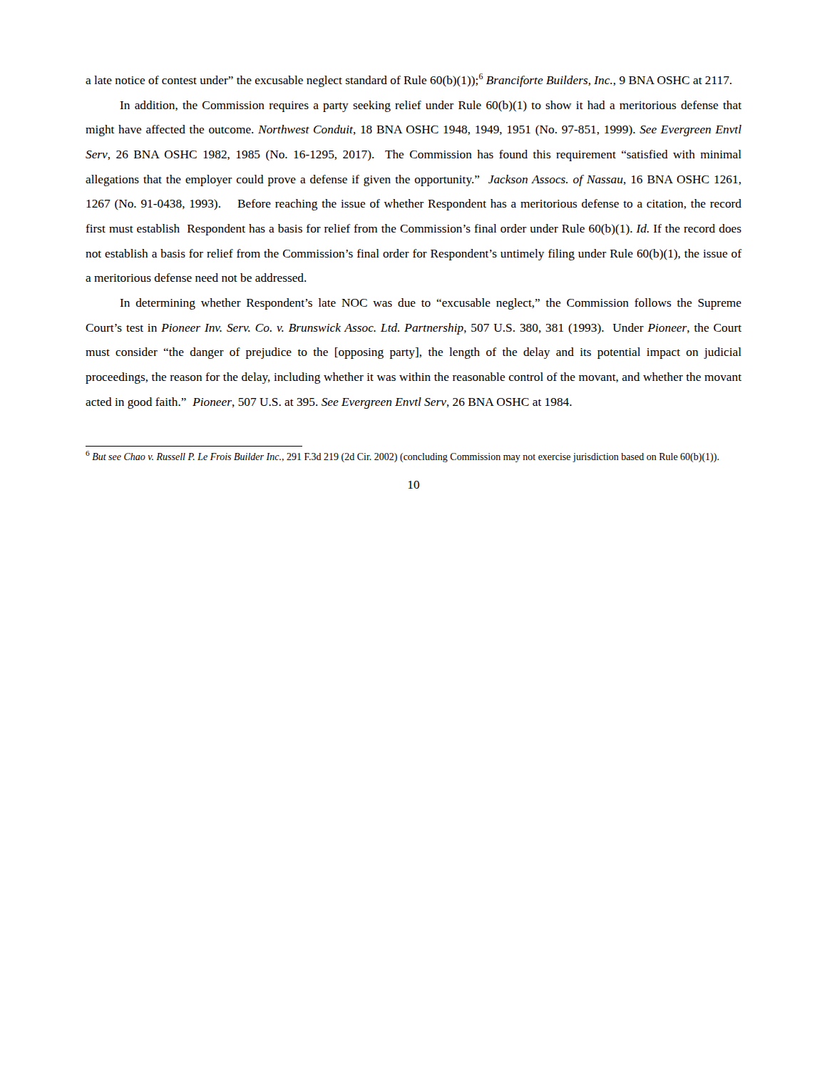a late notice of contest under” the excusable neglect standard of Rule 60(b)(1));6 Branciforte Builders, Inc., 9 BNA OSHC at 2117.
In addition, the Commission requires a party seeking relief under Rule 60(b)(1) to show it had a meritorious defense that might have affected the outcome. Northwest Conduit, 18 BNA OSHC 1948, 1949, 1951 (No. 97-851, 1999). See Evergreen Envtl Serv, 26 BNA OSHC 1982, 1985 (No. 16-1295, 2017). The Commission has found this requirement “satisfied with minimal allegations that the employer could prove a defense if given the opportunity.” Jackson Assocs. of Nassau, 16 BNA OSHC 1261, 1267 (No. 91-0438, 1993). Before reaching the issue of whether Respondent has a meritorious defense to a citation, the record first must establish Respondent has a basis for relief from the Commission’s final order under Rule 60(b)(1). Id. If the record does not establish a basis for relief from the Commission’s final order for Respondent’s untimely filing under Rule 60(b)(1), the issue of a meritorious defense need not be addressed.
In determining whether Respondent’s late NOC was due to “excusable neglect,” the Commission follows the Supreme Court’s test in Pioneer Inv. Serv. Co. v. Brunswick Assoc. Ltd. Partnership, 507 U.S. 380, 381 (1993). Under Pioneer, the Court must consider “the danger of prejudice to the [opposing party], the length of the delay and its potential impact on judicial proceedings, the reason for the delay, including whether it was within the reasonable control of the movant, and whether the movant acted in good faith.” Pioneer, 507 U.S. at 395. See Evergreen Envtl Serv, 26 BNA OSHC at 1984.
6 But see Chao v. Russell P. Le Frois Builder Inc., 291 F.3d 219 (2d Cir. 2002) (concluding Commission may not exercise jurisdiction based on Rule 60(b)(1)).
10